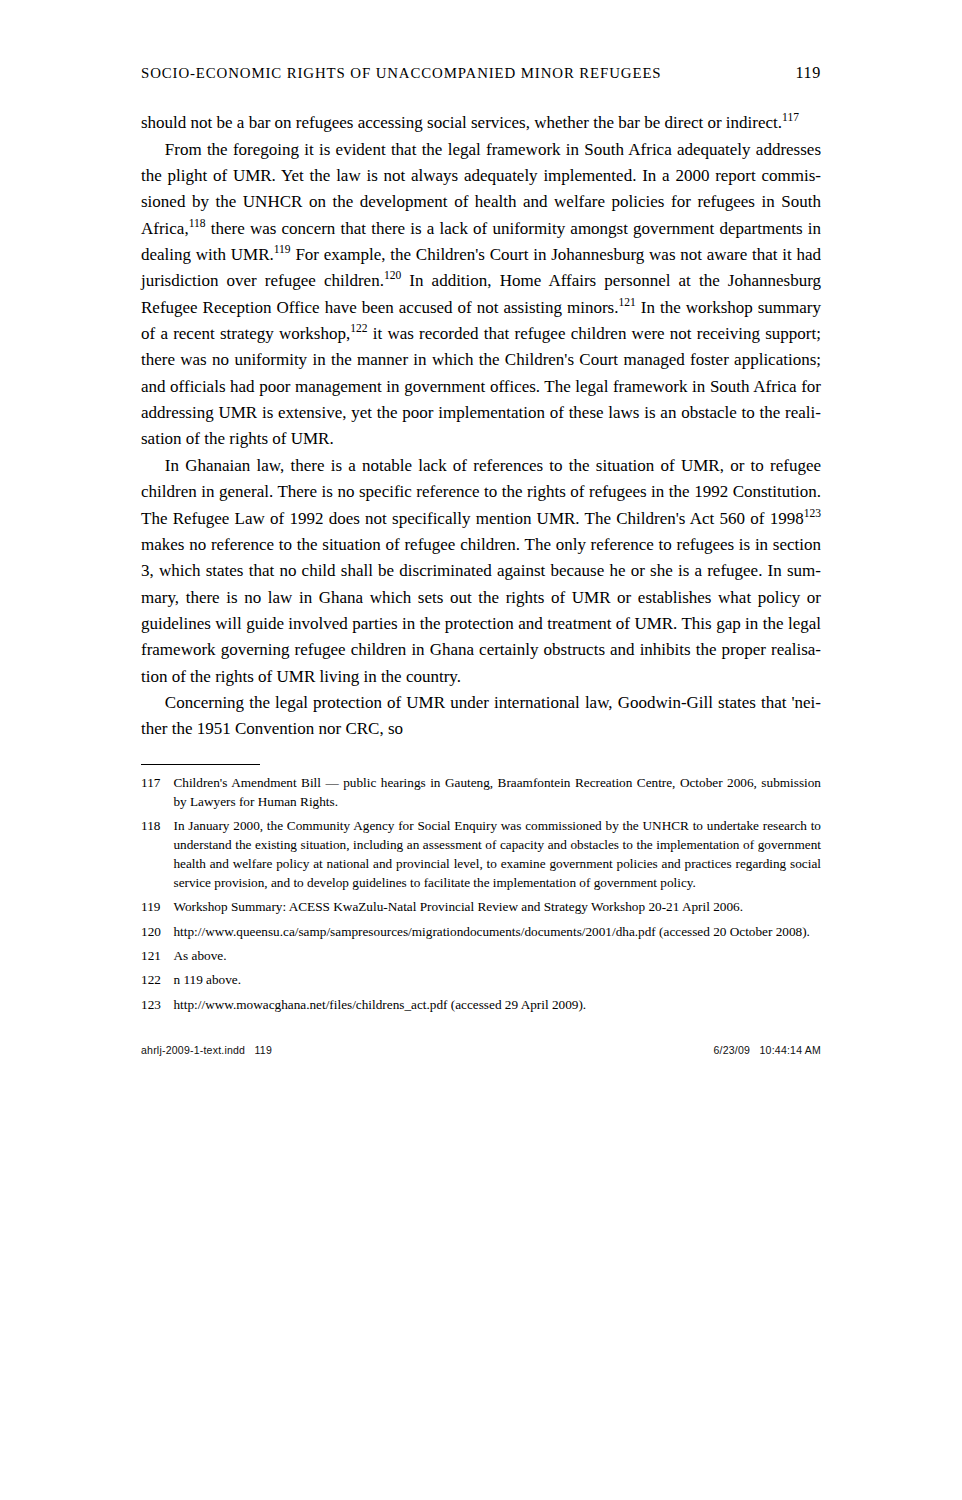Socio-economic rights of unaccompanied minor refugees 119
should not be a bar on refugees accessing social services, whether the bar be direct or indirect.117
From the foregoing it is evident that the legal framework in South Africa adequately addresses the plight of UMR. Yet the law is not always adequately implemented. In a 2000 report commissioned by the UNHCR on the development of health and welfare policies for refugees in South Africa,118 there was concern that there is a lack of uniformity amongst government departments in dealing with UMR.119 For example, the Children's Court in Johannesburg was not aware that it had jurisdiction over refugee children.120 In addition, Home Affairs personnel at the Johannesburg Refugee Reception Office have been accused of not assisting minors.121 In the workshop summary of a recent strategy workshop,122 it was recorded that refugee children were not receiving support; there was no uniformity in the manner in which the Children's Court managed foster applications; and officials had poor management in government offices. The legal framework in South Africa for addressing UMR is extensive, yet the poor implementation of these laws is an obstacle to the realisation of the rights of UMR.
In Ghanaian law, there is a notable lack of references to the situation of UMR, or to refugee children in general. There is no specific reference to the rights of refugees in the 1992 Constitution. The Refugee Law of 1992 does not specifically mention UMR. The Children's Act 560 of 1998123 makes no reference to the situation of refugee children. The only reference to refugees is in section 3, which states that no child shall be discriminated against because he or she is a refugee. In summary, there is no law in Ghana which sets out the rights of UMR or establishes what policy or guidelines will guide involved parties in the protection and treatment of UMR. This gap in the legal framework governing refugee children in Ghana certainly obstructs and inhibits the proper realisation of the rights of UMR living in the country.
Concerning the legal protection of UMR under international law, Goodwin-Gill states that 'neither the 1951 Convention nor CRC, so
117 Children's Amendment Bill — public hearings in Gauteng, Braamfontein Recreation Centre, October 2006, submission by Lawyers for Human Rights.
118 In January 2000, the Community Agency for Social Enquiry was commissioned by the UNHCR to undertake research to understand the existing situation, including an assessment of capacity and obstacles to the implementation of government health and welfare policy at national and provincial level, to examine government policies and practices regarding social service provision, and to develop guidelines to facilitate the implementation of government policy.
119 Workshop Summary: ACESS KwaZulu-Natal Provincial Review and Strategy Workshop 20-21 April 2006.
120 http://www.queensu.ca/samp/sampresources/migrationdocuments/documents/2001/dha.pdf (accessed 20 October 2008).
121 As above.
122 n 119 above.
123 http://www.mowacghana.net/files/childrens_act.pdf (accessed 29 April 2009).
ahrlj-2009-1-text.indd 119 6/23/09 10:44:14 AM